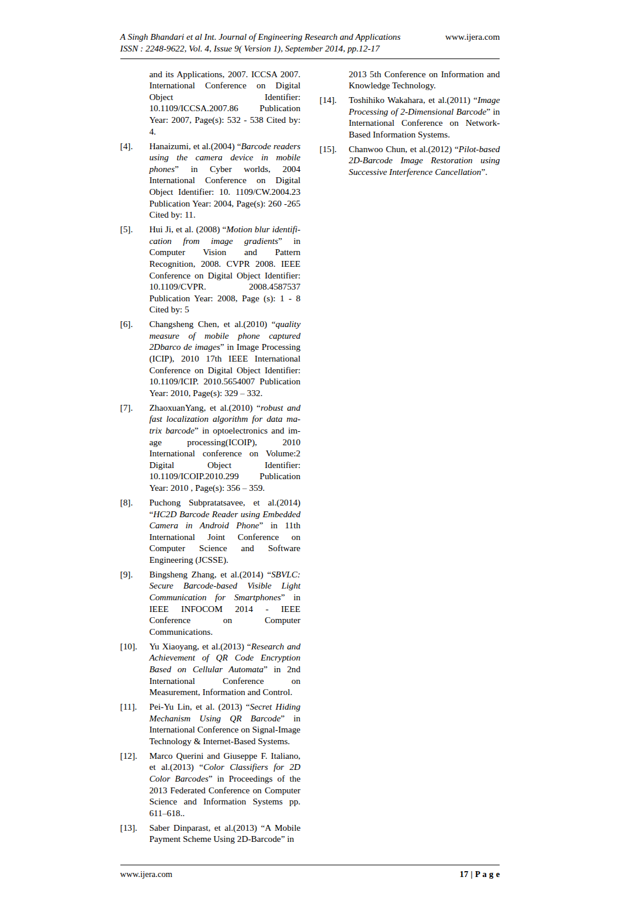A Singh Bhandari et al Int. Journal of Engineering Research and Applications www.ijera.com
ISSN : 2248-9622, Vol. 4, Issue 9( Version 1), September 2014, pp.12-17
and its Applications, 2007. ICCSA 2007. International Conference on Digital Object Identifier: 10.1109/ICCSA.2007.86 Publication Year: 2007, Page(s): 532 - 538 Cited by: 4.
[4]. Hanaizumi, et al.(2004) “Barcode readers using the camera device in mobile phones” in Cyber worlds, 2004 International Conference on Digital Object Identifier: 10. 1109/CW.2004.23 Publication Year: 2004, Page(s): 260 -265 Cited by: 11.
[5]. Hui Ji, et al. (2008) “Motion blur identification from image gradients” in Computer Vision and Pattern Recognition, 2008. CVPR 2008. IEEE Conference on Digital Object Identifier: 10.1109/CVPR. 2008.4587537 Publication Year: 2008, Page (s): 1 - 8 Cited by: 5
[6]. Changsheng Chen, et al.(2010) “quality measure of mobile phone captured 2Dbarco de images” in Image Processing (ICIP), 2010 17th IEEE International Conference on Digital Object Identifier: 10.1109/ICIP. 2010.5654007 Publication Year: 2010, Page(s): 329 – 332.
[7]. ZhaoxuanYang, et al.(2010) “robust and fast localization algorithm for data matrix barcode” in optoelectronics and image processing(ICOIP), 2010 International conference on Volume:2 Digital Object Identifier: 10.1109/ICOIP.2010.299 Publication Year: 2010 , Page(s): 356 – 359.
[8]. Puchong Subpratatsavee, et al.(2014) “HC2D Barcode Reader using Embedded Camera in Android Phone” in 11th International Joint Conference on Computer Science and Software Engineering (JCSSE).
[9]. Bingsheng Zhang, et al.(2014) “SBVLC: Secure Barcode-based Visible Light Communication for Smartphones” in IEEE INFOCOM 2014 - IEEE Conference on Computer Communications.
[10]. Yu Xiaoyang, et al.(2013) “Research and Achievement of QR Code Encryption Based on Cellular Automata” in 2nd International Conference on Measurement, Information and Control.
[11]. Pei-Yu Lin, et al. (2013) “Secret Hiding Mechanism Using QR Barcode” in International Conference on Signal-Image Technology & Internet-Based Systems.
[12]. Marco Querini and Giuseppe F. Italiano, et al.(2013) “Color Classifiers for 2D Color Barcodes” in Proceedings of the 2013 Federated Conference on Computer Science and Information Systems pp. 611–618..
[13]. Saber Dinparast, et al.(2013) “A Mobile Payment Scheme Using 2D-Barcode” in
2013 5th Conference on Information and Knowledge Technology.
[14]. Toshihiko Wakahara, et al.(2011) “Image Processing of 2-Dimensional Barcode” in International Conference on Network-Based Information Systems.
[15]. Chanwoo Chun, et al.(2012) “Pilot-based 2D-Barcode Image Restoration using Successive Interference Cancellation”.
www.ijera.com 17 | P a g e